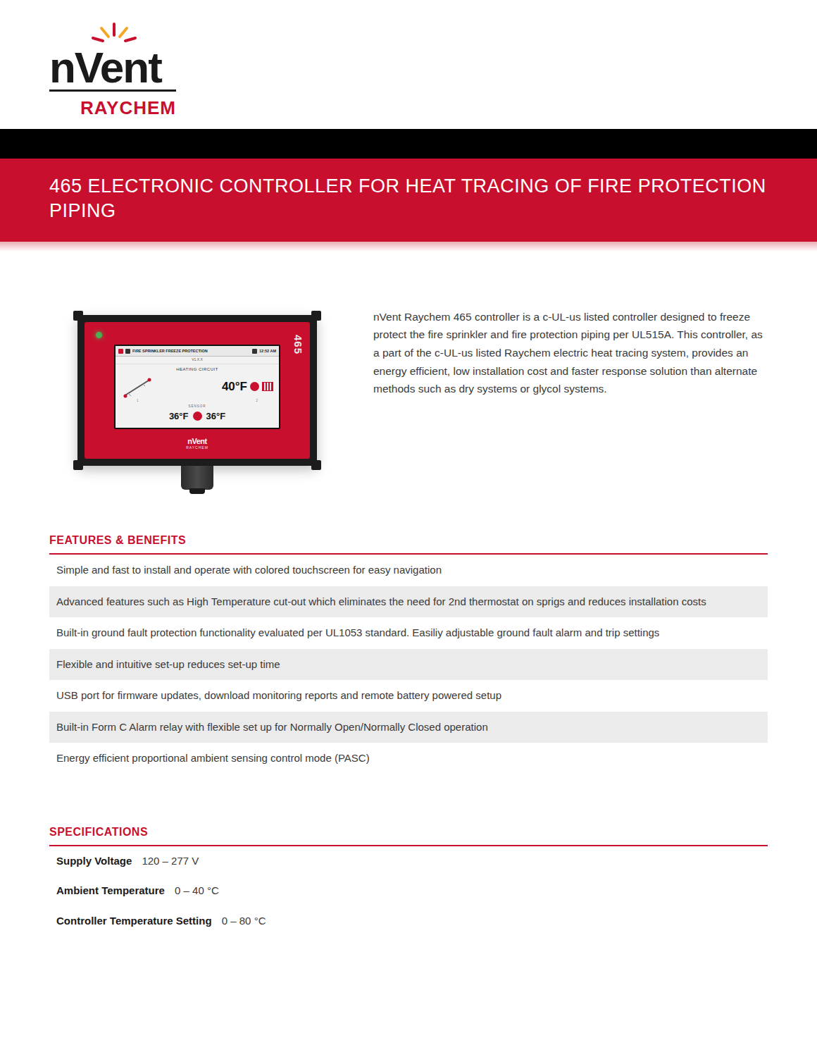nVent
RAYCHEM
465 Electronic Controller for Heat Tracing of Fire Protection Piping
465
FIRE SPRINKLER FREEZE PROTECTION 12:52 AM
V1.X.X
HEATING CIRCUIT
40°F
12
SENSOR
36°F 36°F
nVent
RAYCHEM
nVent Raychem 465 controller is a c-UL-us listed controller designed to freeze protect the fire sprinkler and fire protection piping per UL515A. This controller, as a part of the c-UL-us listed Raychem electric heat tracing system, provides an energy efficient, low installation cost and faster response solution than alternate methods such as dry systems or glycol systems.
Features & Benefits
Simple and fast to install and operate with colored touchscreen for easy navigation
Advanced features such as High Temperature cut-out which eliminates the need for 2nd thermostat on sprigs and reduces installation costs
Built-in ground fault protection functionality evaluated per UL1053 standard. Easiliy adjustable ground fault alarm and trip settings
Flexible and intuitive set-up reduces set-up time
USB port for firmware updates, download monitoring reports and remote battery powered setup
Built-in Form C Alarm relay with flexible set up for Normally Open/Normally Closed operation
Energy efficient proportional ambient sensing control mode (PASC)
Specifications
Supply Voltage 120 – 277 V
Ambient Temperature 0 – 40 °C
Controller Temperature Setting 0 – 80 °C